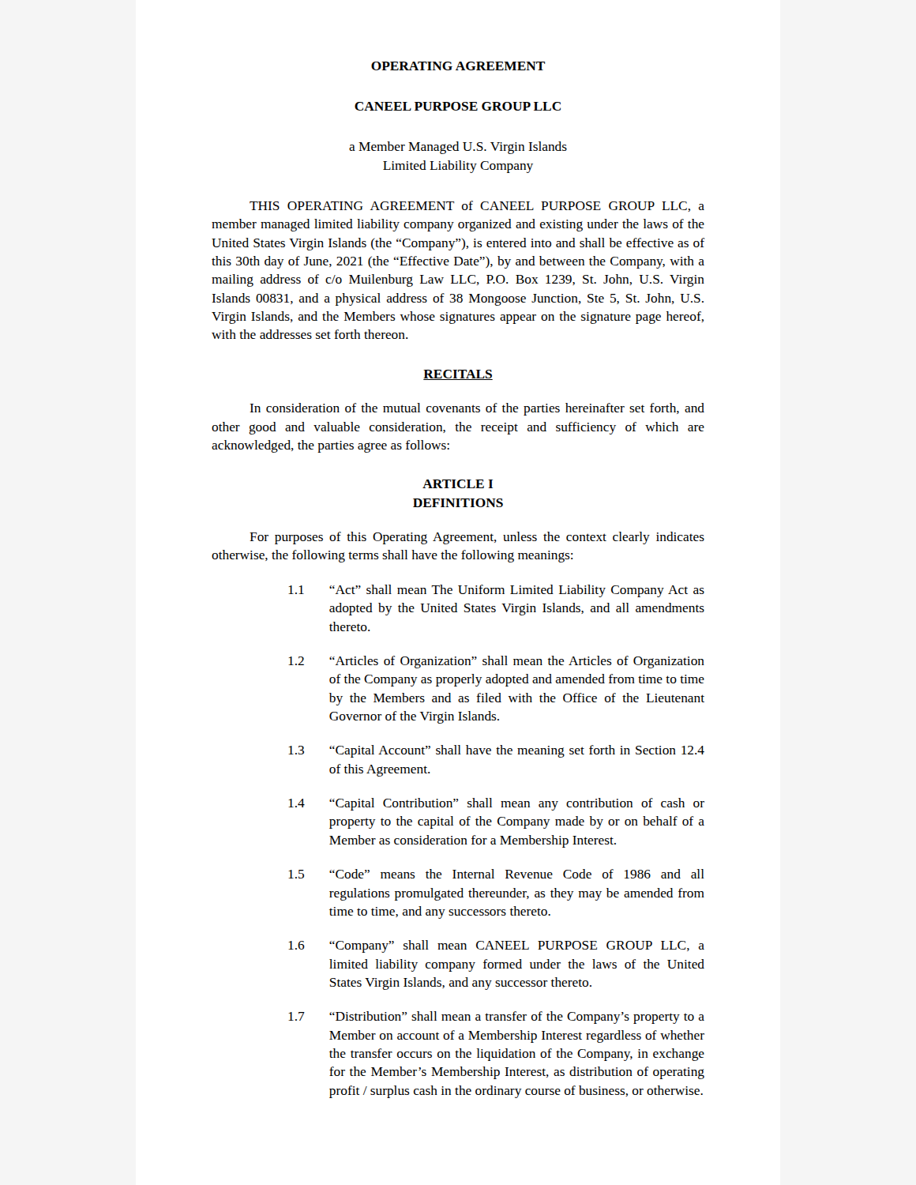OPERATING AGREEMENT
CANEEL PURPOSE GROUP LLC
a Member Managed U.S. Virgin Islands
Limited Liability Company
THIS OPERATING AGREEMENT of CANEEL PURPOSE GROUP LLC, a member managed limited liability company organized and existing under the laws of the United States Virgin Islands (the “Company”), is entered into and shall be effective as of this 30th day of June, 2021 (the “Effective Date”), by and between the Company, with a mailing address of c/o Muilenburg Law LLC, P.O. Box 1239, St. John, U.S. Virgin Islands 00831, and a physical address of 38 Mongoose Junction, Ste 5, St. John, U.S. Virgin Islands, and the Members whose signatures appear on the signature page hereof, with the addresses set forth thereon.
RECITALS
In consideration of the mutual covenants of the parties hereinafter set forth, and other good and valuable consideration, the receipt and sufficiency of which are acknowledged, the parties agree as follows:
ARTICLE I
DEFINITIONS
For purposes of this Operating Agreement, unless the context clearly indicates otherwise, the following terms shall have the following meanings:
1.1“Act” shall mean The Uniform Limited Liability Company Act as adopted by the United States Virgin Islands, and all amendments thereto.
1.2“Articles of Organization” shall mean the Articles of Organization of the Company as properly adopted and amended from time to time by the Members and as filed with the Office of the Lieutenant Governor of the Virgin Islands.
1.3“Capital Account” shall have the meaning set forth in Section 12.4 of this Agreement.
1.4“Capital Contribution” shall mean any contribution of cash or property to the capital of the Company made by or on behalf of a Member as consideration for a Membership Interest.
1.5“Code” means the Internal Revenue Code of 1986 and all regulations promulgated thereunder, as they may be amended from time to time, and any successors thereto.
1.6“Company” shall mean CANEEL PURPOSE GROUP LLC, a limited liability company formed under the laws of the United States Virgin Islands, and any successor thereto.
1.7“Distribution” shall mean a transfer of the Company’s property to a Member on account of a Membership Interest regardless of whether the transfer occurs on the liquidation of the Company, in exchange for the Member’s Membership Interest, as distribution of operating profit / surplus cash in the ordinary course of business, or otherwise.